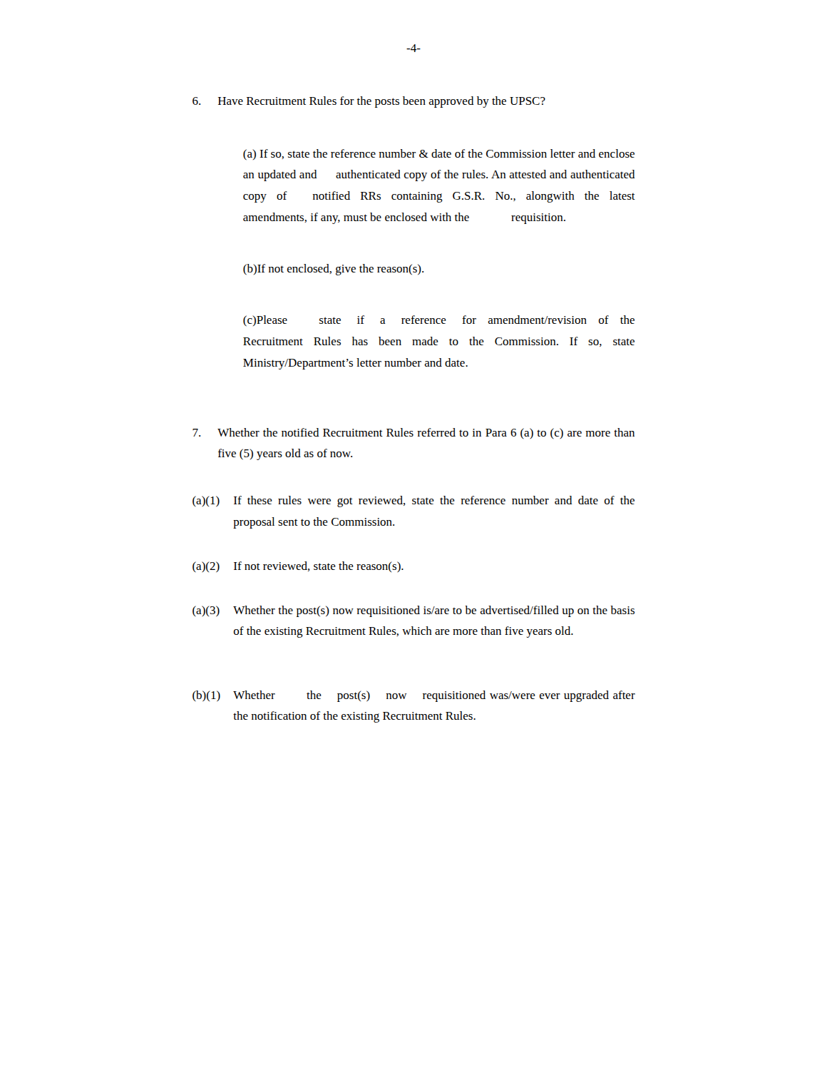-4-
6. Have Recruitment Rules for the posts been approved by the UPSC?
(a) If so, state the reference number & date of the Commission letter and enclose an updated and authenticated copy of the rules. An attested and authenticated copy of notified RRs containing G.S.R. No., alongwith the latest amendments, if any, must be enclosed with the requisition.
(b)If not enclosed, give the reason(s).
(c)Please state if a reference for amendment/revision of the Recruitment Rules has been made to the Commission. If so, state Ministry/Department’s letter number and date.
7. Whether the notified Recruitment Rules referred to in Para 6 (a) to (c) are more than five (5) years old as of now.
(a)(1) If these rules were got reviewed, state the reference number and date of the proposal sent to the Commission.
(a)(2) If not reviewed, state the reason(s).
(a)(3) Whether the post(s) now requisitioned is/are to be advertised/filled up on the basis of the existing Recruitment Rules, which are more than five years old.
(b)(1) Whether the post(s) now requisitioned was/were ever upgraded after the notification of the existing Recruitment Rules.